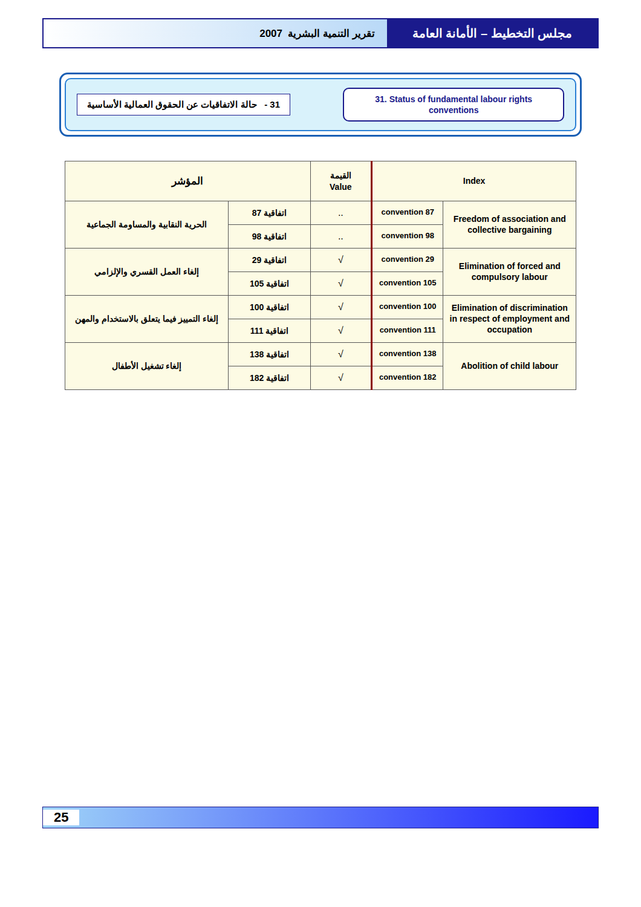مجلس التخطيط – الأمانة العامة
تقرير التنمية البشرية 2007
31. Status of fundamental labour rights conventions
31 - حالة الاتفاقيات عن الحقوق العمالية الأساسية
| Index | القيمة Value | المؤشر |
| --- | --- | --- |
| Freedom of association and collective bargaining | convention 87 | .. | اتفاقية 87 | الحرية النقابية والمساومة الجماعية |
| convention 98 | .. | اتفاقية 98 |
| Elimination of forced and compulsory labour | convention 29 | √ | اتفاقية 29 | إلغاء العمل القسري والإلزامي |
| convention 105 | √ | اتفاقية 105 |
| Elimination of discrimination in respect of employment and occupation | convention 100 | √ | اتفاقية 100 | إلغاء التمييز فيما يتعلق بالاستخدام والمهن |
| convention 111 | √ | اتفاقية 111 |
| Abolition of child labour | convention 138 | √ | اتفاقية 138 | إلغاء تشغيل الأطفال |
| convention 182 | √ | اتفاقية 182 |
25